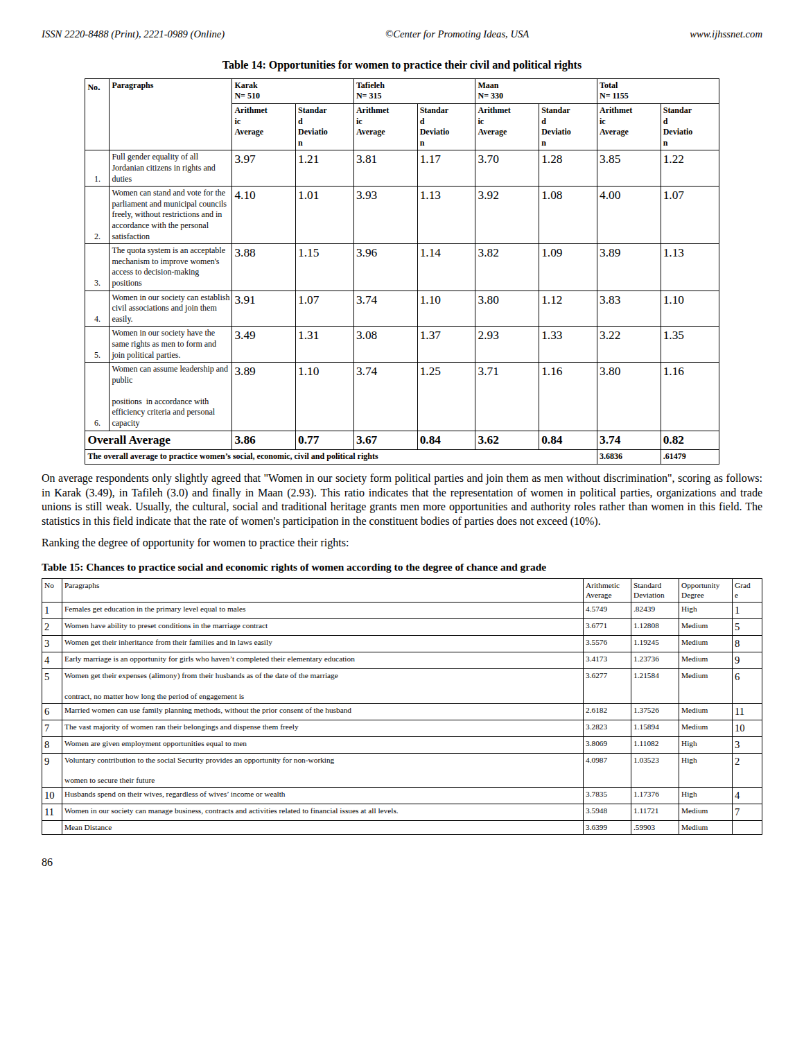ISSN 2220-8488 (Print), 2221-0989 (Online) ©Center for Promoting Ideas, USA www.ijhssnet.com
Table 14: Opportunities for women to practice their civil and political rights
| No . | Paragraphs | Karak N= 510 | Tafieleh N= 315 | Maan N= 330 | Total N= 1155 |
| --- | --- | --- | --- | --- | --- |
| Arithmet ic Average | Standar d Deviatio n | Arithmet ic Average | Standar d Deviatio n | Arithmet ic Average | Standar d Deviatio n | Arithmet ic Average | Standar d Deviatio n |
| 1. | Full gender equality of all Jordanian citizens in rights and duties | 3.97 | 1.21 | 3.81 | 1.17 | 3.70 | 1.28 | 3.85 | 1.22 |
| 2. | Women can stand and vote for the parliament and municipal councils freely, without restrictions and in accordance with the personal satisfaction | 4.10 | 1.01 | 3.93 | 1.13 | 3.92 | 1.08 | 4.00 | 1.07 |
| 3. | The quota system is an acceptable mechanism to improve women's access to decision-making positions | 3.88 | 1.15 | 3.96 | 1.14 | 3.82 | 1.09 | 3.89 | 1.13 |
| 4. | Women in our society can establish civil associations and join them easily. | 3.91 | 1.07 | 3.74 | 1.10 | 3.80 | 1.12 | 3.83 | 1.10 |
| 5. | Women in our society have the same rights as men to form and join political parties. | 3.49 | 1.31 | 3.08 | 1.37 | 2.93 | 1.33 | 3.22 | 1.35 |
| 6. | Women can assume leadership and public positions in accordance with efficiency criteria and personal capacity | 3.89 | 1.10 | 3.74 | 1.25 | 3.71 | 1.16 | 3.80 | 1.16 |
| Overall Average | 3.86 | 0.77 | 3.67 | 0.84 | 3.62 | 0.84 | 3.74 | 0.82 |
| The overall average to practice women’s social, economic, civil and political rights | 3.6836 | .61479 |
On average respondents only slightly agreed that "Women in our society form political parties and join them as men without discrimination", scoring as follows: in Karak (3.49), in Tafileh (3.0) and finally in Maan (2.93). This ratio indicates that the representation of women in political parties, organizations and trade unions is still weak. Usually, the cultural, social and traditional heritage grants men more opportunities and authority roles rather than women in this field. The statistics in this field indicate that the rate of women's participation in the constituent bodies of parties does not exceed (10%).
Ranking the degree of opportunity for women to practice their rights:
Table 15: Chances to practice social and economic rights of women according to the degree of chance and grade
| No | Paragraphs | Arithmetic Average | Standard Deviation | Opportunity Degree | Grad e |
| --- | --- | --- | --- | --- | --- |
| 1 | Females get education in the primary level equal to males | 4.5749 | .82439 | High | 1 |
| 2 | Women have ability to preset conditions in the marriage contract | 3.6771 | 1.12808 | Medium | 5 |
| 3 | Women get their inheritance from their families and in laws easily | 3.5576 | 1.19245 | Medium | 8 |
| 4 | Early marriage is an opportunity for girls who haven’t completed their elementary education | 3.4173 | 1.23736 | Medium | 9 |
| 5 | Women get their expenses (alimony) from their husbands as of the date of the marriage contract, no matter how long the period of engagement is | 3.6277 | 1.21584 | Medium | 6 |
| 6 | Married women can use family planning methods, without the prior consent of the husband | 2.6182 | 1.37526 | Medium | 11 |
| 7 | The vast majority of women ran their belongings and dispense them freely | 3.2823 | 1.15894 | Medium | 10 |
| 8 | Women are given employment opportunities equal to men | 3.8069 | 1.11082 | High | 3 |
| 9 | Voluntary contribution to the social Security provides an opportunity for non-working women to secure their future | 4.0987 | 1.03523 | High | 2 |
| 10 | Husbands spend on their wives, regardless of wives’ income or wealth | 3.7835 | 1.17376 | High | 4 |
| 11 | Women in our society can manage business, contracts and activities related to financial issues at all levels. | 3.5948 | 1.11721 | Medium | 7 |
| | Mean Distance | 3.6399 | .59903 | Medium | |
86